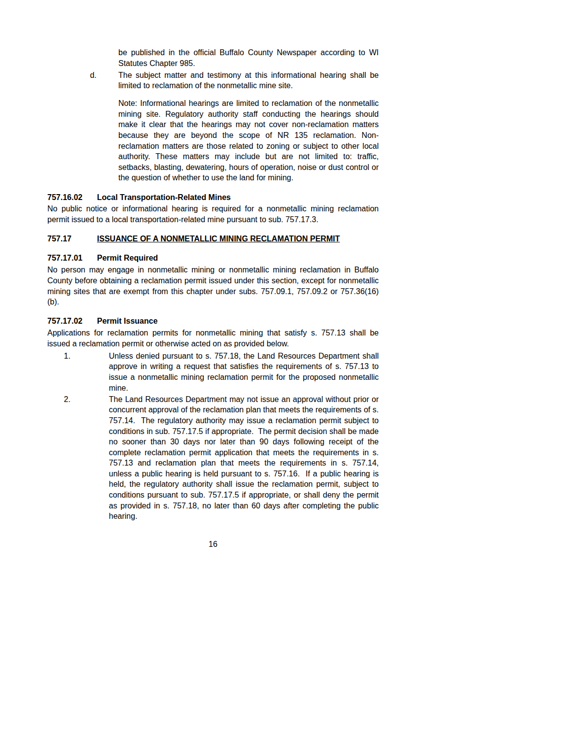be published in the official Buffalo County Newspaper according to WI Statutes Chapter 985.
d.
The subject matter and testimony at this informational hearing shall be limited to reclamation of the nonmetallic mine site.
Note: Informational hearings are limited to reclamation of the nonmetallic mining site. Regulatory authority staff conducting the hearings should make it clear that the hearings may not cover non-reclamation matters because they are beyond the scope of NR 135 reclamation. Non-reclamation matters are those related to zoning or subject to other local authority. These matters may include but are not limited to: traffic, setbacks, blasting, dewatering, hours of operation, noise or dust control or the question of whether to use the land for mining.
757.16.02 Local Transportation-Related Mines
No public notice or informational hearing is required for a nonmetallic mining reclamation permit issued to a local transportation-related mine pursuant to sub. 757.17.3.
757.17 ISSUANCE OF A NONMETALLIC MINING RECLAMATION PERMIT
757.17.01 Permit Required
No person may engage in nonmetallic mining or nonmetallic mining reclamation in Buffalo County before obtaining a reclamation permit issued under this section, except for nonmetallic mining sites that are exempt from this chapter under subs. 757.09.1, 757.09.2 or 757.36(16)(b).
757.17.02 Permit Issuance
Applications for reclamation permits for nonmetallic mining that satisfy s. 757.13 shall be issued a reclamation permit or otherwise acted on as provided below.
1. Unless denied pursuant to s. 757.18, the Land Resources Department shall approve in writing a request that satisfies the requirements of s. 757.13 to issue a nonmetallic mining reclamation permit for the proposed nonmetallic mine.
2. The Land Resources Department may not issue an approval without prior or concurrent approval of the reclamation plan that meets the requirements of s. 757.14. The regulatory authority may issue a reclamation permit subject to conditions in sub. 757.17.5 if appropriate. The permit decision shall be made no sooner than 30 days nor later than 90 days following receipt of the complete reclamation permit application that meets the requirements in s. 757.13 and reclamation plan that meets the requirements in s. 757.14, unless a public hearing is held pursuant to s. 757.16. If a public hearing is held, the regulatory authority shall issue the reclamation permit, subject to conditions pursuant to sub. 757.17.5 if appropriate, or shall deny the permit as provided in s. 757.18, no later than 60 days after completing the public hearing.
16